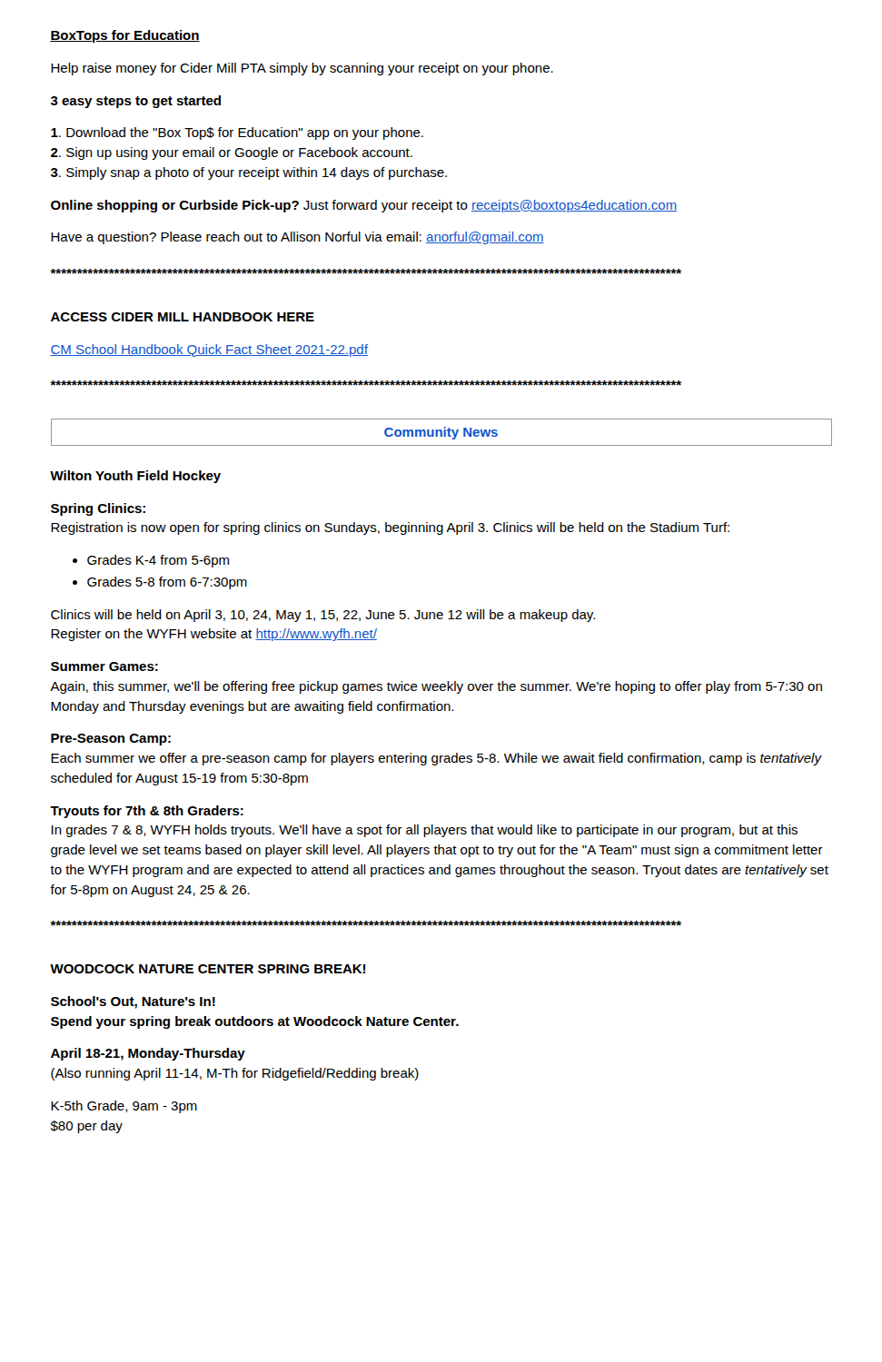BoxTops for Education
Help raise money for Cider Mill PTA simply by scanning your receipt on your phone.
3 easy steps to get started
1. Download the "Box Top$ for Education" app on your phone.
2. Sign up using your email or Google or Facebook account.
3. Simply snap a photo of your receipt within 14 days of purchase.
Online shopping or Curbside Pick-up? Just forward your receipt to receipts@boxtops4education.com
Have a question? Please reach out to Allison Norful via email: anorful@gmail.com
***********************************************************************************************************************
ACCESS CIDER MILL HANDBOOK HERE
CM School Handbook Quick Fact Sheet 2021-22.pdf
***********************************************************************************************************************
Community News
Wilton Youth Field Hockey
Spring Clinics:
Registration is now open for spring clinics on Sundays, beginning April 3. Clinics will be held on the Stadium Turf:
Grades K-4 from 5-6pm
Grades 5-8 from 6-7:30pm
Clinics will be held on April 3, 10, 24, May 1, 15, 22, June 5. June 12 will be a makeup day.
Register on the WYFH website at http://www.wyfh.net/
Summer Games:
Again, this summer, we'll be offering free pickup games twice weekly over the summer. We're hoping to offer play from 5-7:30 on Monday and Thursday evenings but are awaiting field confirmation.
Pre-Season Camp:
Each summer we offer a pre-season camp for players entering grades 5-8. While we await field confirmation, camp is tentatively scheduled for August 15-19 from 5:30-8pm
Tryouts for 7th & 8th Graders:
In grades 7 & 8, WYFH holds tryouts. We'll have a spot for all players that would like to participate in our program, but at this grade level we set teams based on player skill level. All players that opt to try out for the "A Team" must sign a commitment letter to the WYFH program and are expected to attend all practices and games throughout the season. Tryout dates are tentatively set for 5-8pm on August 24, 25 & 26.
***********************************************************************************************************************
WOODCOCK NATURE CENTER SPRING BREAK!
School's Out, Nature's In!
Spend your spring break outdoors at Woodcock Nature Center.
April 18-21, Monday-Thursday
(Also running April 11-14, M-Th for Ridgefield/Redding break)
K-5th Grade, 9am - 3pm
$80 per day